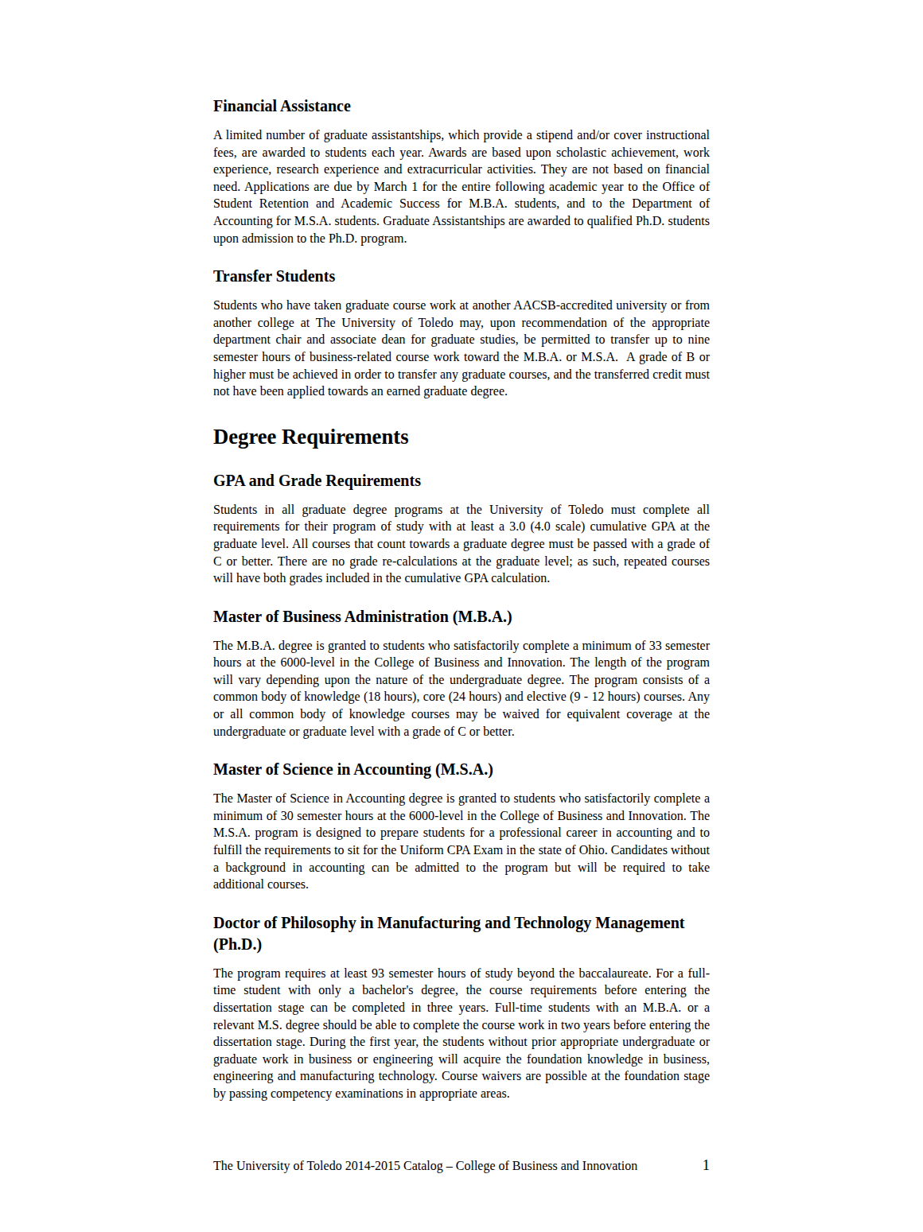Financial Assistance
A limited number of graduate assistantships, which provide a stipend and/or cover instructional fees, are awarded to students each year. Awards are based upon scholastic achievement, work experience, research experience and extracurricular activities. They are not based on financial need. Applications are due by March 1 for the entire following academic year to the Office of Student Retention and Academic Success for M.B.A. students, and to the Department of Accounting for M.S.A. students. Graduate Assistantships are awarded to qualified Ph.D. students upon admission to the Ph.D. program.
Transfer Students
Students who have taken graduate course work at another AACSB-accredited university or from another college at The University of Toledo may, upon recommendation of the appropriate department chair and associate dean for graduate studies, be permitted to transfer up to nine semester hours of business-related course work toward the M.B.A. or M.S.A. A grade of B or higher must be achieved in order to transfer any graduate courses, and the transferred credit must not have been applied towards an earned graduate degree.
Degree Requirements
GPA and Grade Requirements
Students in all graduate degree programs at the University of Toledo must complete all requirements for their program of study with at least a 3.0 (4.0 scale) cumulative GPA at the graduate level. All courses that count towards a graduate degree must be passed with a grade of C or better. There are no grade re-calculations at the graduate level; as such, repeated courses will have both grades included in the cumulative GPA calculation.
Master of Business Administration (M.B.A.)
The M.B.A. degree is granted to students who satisfactorily complete a minimum of 33 semester hours at the 6000-level in the College of Business and Innovation. The length of the program will vary depending upon the nature of the undergraduate degree. The program consists of a common body of knowledge (18 hours), core (24 hours) and elective (9 - 12 hours) courses. Any or all common body of knowledge courses may be waived for equivalent coverage at the undergraduate or graduate level with a grade of C or better.
Master of Science in Accounting (M.S.A.)
The Master of Science in Accounting degree is granted to students who satisfactorily complete a minimum of 30 semester hours at the 6000-level in the College of Business and Innovation. The M.S.A. program is designed to prepare students for a professional career in accounting and to fulfill the requirements to sit for the Uniform CPA Exam in the state of Ohio. Candidates without a background in accounting can be admitted to the program but will be required to take additional courses.
Doctor of Philosophy in Manufacturing and Technology Management (Ph.D.)
The program requires at least 93 semester hours of study beyond the baccalaureate. For a full-time student with only a bachelor's degree, the course requirements before entering the dissertation stage can be completed in three years. Full-time students with an M.B.A. or a relevant M.S. degree should be able to complete the course work in two years before entering the dissertation stage. During the first year, the students without prior appropriate undergraduate or graduate work in business or engineering will acquire the foundation knowledge in business, engineering and manufacturing technology. Course waivers are possible at the foundation stage by passing competency examinations in appropriate areas.
The University of Toledo 2014-2015 Catalog – College of Business and Innovation 1